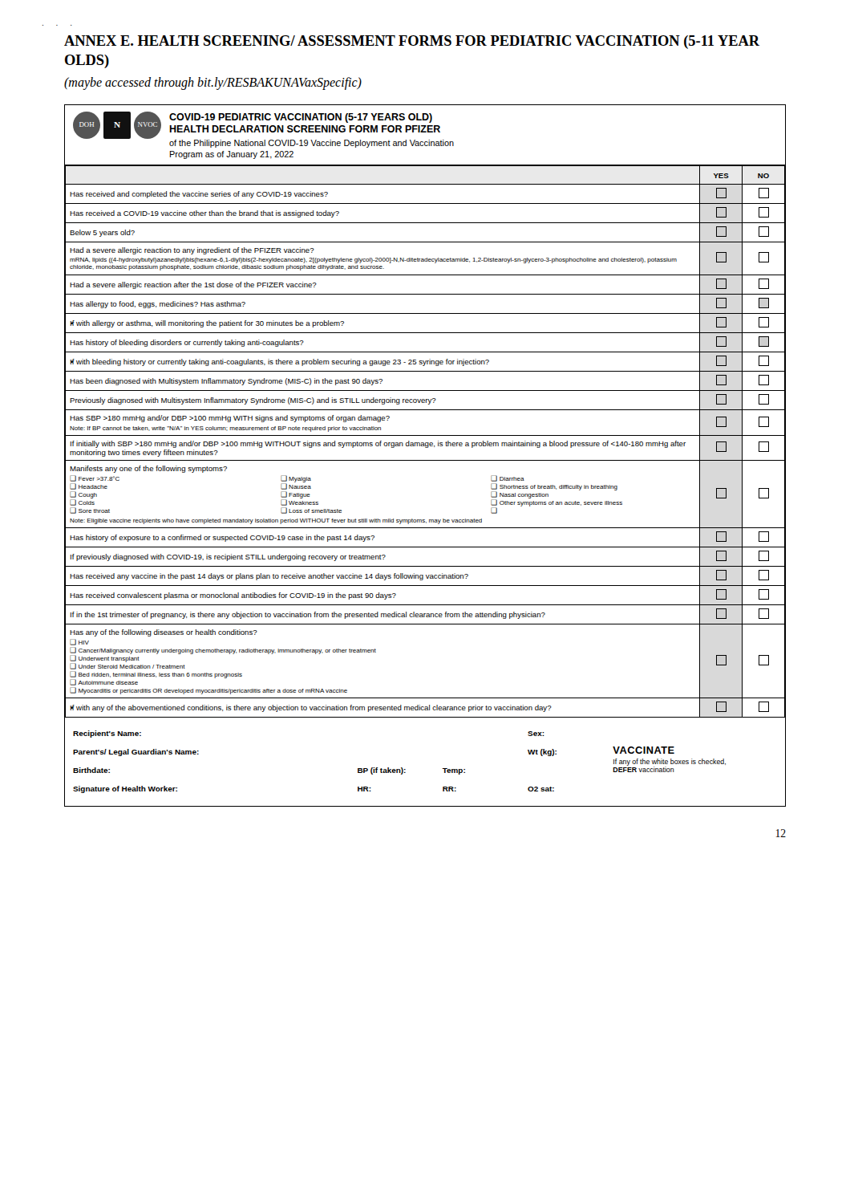. . .
Annex E. Health Screening/ Assessment Forms for Pediatric Vaccination (5-11 Year Olds)
(maybe accessed through bit.ly/RESBAKUNAVaxSpecific)
DOH
N
NVOC
COVID-19 PEDIATRIC VACCINATION (5-17 YEARS OLD) HEALTH DECLARATION SCREENING FORM FOR PFIZER of the Philippine National COVID-19 Vaccine Deployment and Vaccination
Program as of January 21, 2022
| | YES | NO |
| --- | --- | --- |
| Has received and completed the vaccine series of any COVID-19 vaccines? | | |
| Has received a COVID-19 vaccine other than the brand that is assigned today? | | |
| Below 5 years old? | | |
| Had a severe allergic reaction to any ingredient of the PFIZER vaccine? mRNA, lipids ((4-hydroxybutyl)azanediyl)bis(hexane-6,1-diyl)bis(2-hexyldecanoate), 2[(polyethylene glycol)-2000]-N,N-ditetradecylacetamide, 1,2-Distearoyl-sn-glycero-3-phosphocholine and cholesterol), potassium chloride, monobasic potassium phosphate, sodium chloride, dibasic sodium phosphate dihydrate, and sucrose. | | |
| Had a severe allergic reaction after the 1st dose of the PFIZER vaccine? | | |
| Has allergy to food, eggs, medicines? Has asthma? | | |
| If with allergy or asthma, will monitoring the patient for 30 minutes be a problem? | | |
| Has history of bleeding disorders or currently taking anti-coagulants? | | |
| If with bleeding history or currently taking anti-coagulants, is there a problem securing a gauge 23 - 25 syringe for injection? | | |
| Has been diagnosed with Multisystem Inflammatory Syndrome (MIS-C) in the past 90 days? | | |
| Previously diagnosed with Multisystem Inflammatory Syndrome (MIS-C) and is STILL undergoing recovery? | | |
| Has SBP >180 mmHg and/or DBP >100 mmHg WITH signs and symptoms of organ damage? Note: If BP cannot be taken, write "N/A" in YES column; measurement of BP note required prior to vaccination | | |
| If initially with SBP >180 mmHg and/or DBP >100 mmHg WITHOUT signs and symptoms of organ damage, is there a problem maintaining a blood pressure of <140-180 mmHg after monitoring two times every fifteen minutes? | | |
| Manifests any one of the following symptoms? Fever >37.8°C Myalgia Diarrhea Headache Nausea Shortness of breath, difficulty in breathing Cough Fatigue Nasal congestion Colds Weakness Other symptoms of an acute, severe illness Sore throat Loss of smell/taste Note: Eligible vaccine recipients who have completed mandatory isolation period WITHOUT fever but still with mild symptoms, may be vaccinated | | |
| Has history of exposure to a confirmed or suspected COVID-19 case in the past 14 days? | | |
| If previously diagnosed with COVID-19, is recipient STILL undergoing recovery or treatment? | | |
| Has received any vaccine in the past 14 days or plans plan to receive another vaccine 14 days following vaccination? | | |
| Has received convalescent plasma or monoclonal antibodies for COVID-19 in the past 90 days? | | |
| If in the 1st trimester of pregnancy, is there any objection to vaccination from the presented medical clearance from the attending physician? | | |
| Has any of the following diseases or health conditions? HIV Cancer/Malignancy currently undergoing chemotherapy, radiotherapy, immunotherapy, or other treatment Underwent transplant Under Steroid Medication / Treatment Bed ridden, terminal illness, less than 6 months prognosis Autoimmune disease Myocarditis or pericarditis OR developed myocarditis/pericarditis after a dose of mRNA vaccine | | |
| If with any of the abovementioned conditions, is there any objection to vaccination from presented medical clearance prior to vaccination day? | | |
| Recipient's Name: | | | Sex: | VACCINATE If any of the white boxes is checked, DEFER vaccination |
| Parent's/ Legal Guardian's Name: | | | Wt (kg): |
| Birthdate: | BP (if taken): | Temp: | |
| Signature of Health Worker: | HR: | RR: | O2 sat: | |
12